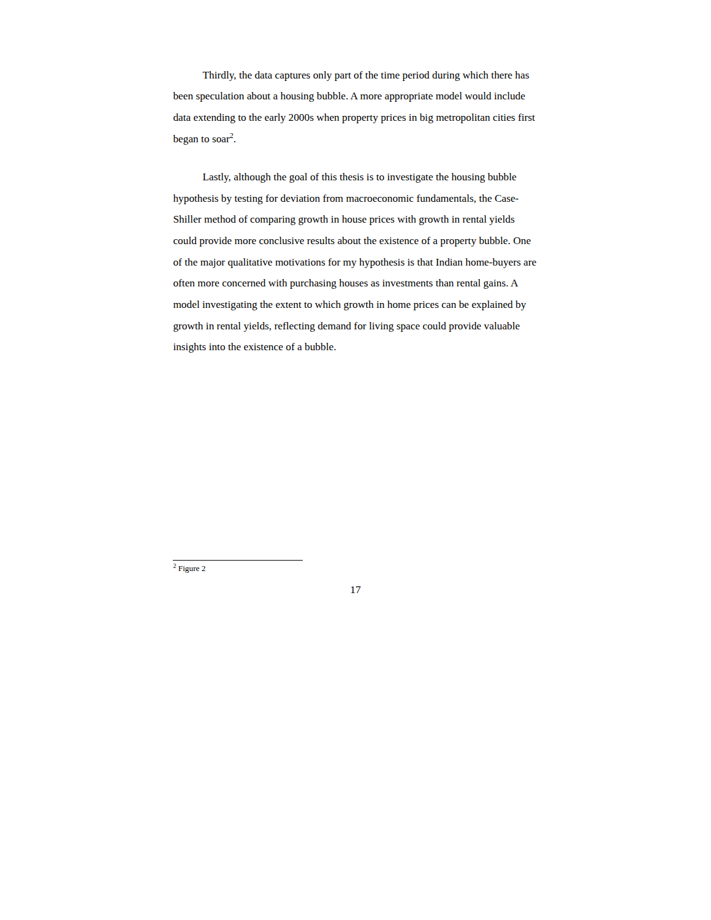Thirdly, the data captures only part of the time period during which there has been speculation about a housing bubble. A more appropriate model would include data extending to the early 2000s when property prices in big metropolitan cities first began to soar2.
Lastly, although the goal of this thesis is to investigate the housing bubble hypothesis by testing for deviation from macroeconomic fundamentals, the Case-Shiller method of comparing growth in house prices with growth in rental yields could provide more conclusive results about the existence of a property bubble. One of the major qualitative motivations for my hypothesis is that Indian home-buyers are often more concerned with purchasing houses as investments than rental gains. A model investigating the extent to which growth in home prices can be explained by growth in rental yields, reflecting demand for living space could provide valuable insights into the existence of a bubble.
2 Figure 2
17